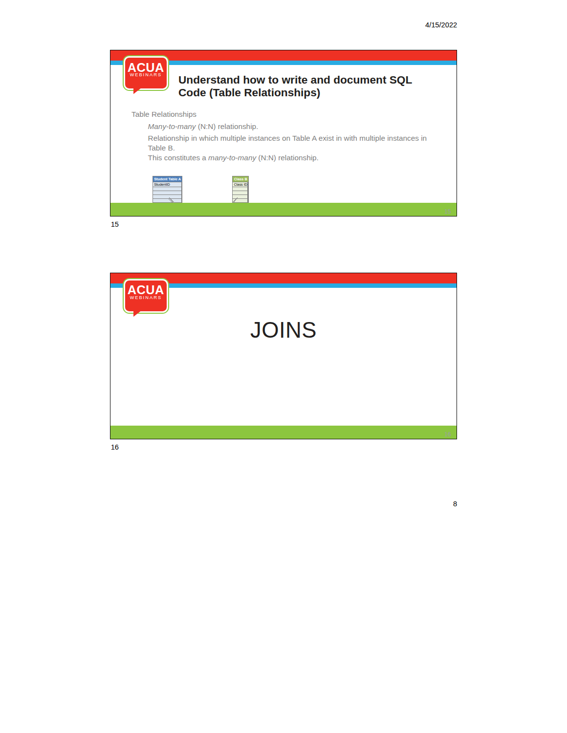4/15/2022
ACUA WEBINARS
Understand how to write and document SQL
Code (Table Relationships)
Table Relationships
Many-to-many (N:N) relationship.
Relationship in which multiple instances on Table A exist in with multiple instances in Table B.
This constitutes a many-to-many (N:N) relationship.
| Student Table A |
| --- |
| StudentID | |
| Class B |
| --- |
| Class ID | | |
| Student Classes |
| --- |
| StudentID | Class ID |
15
15
ACUA WEBINARS
JOINS
16
16
8